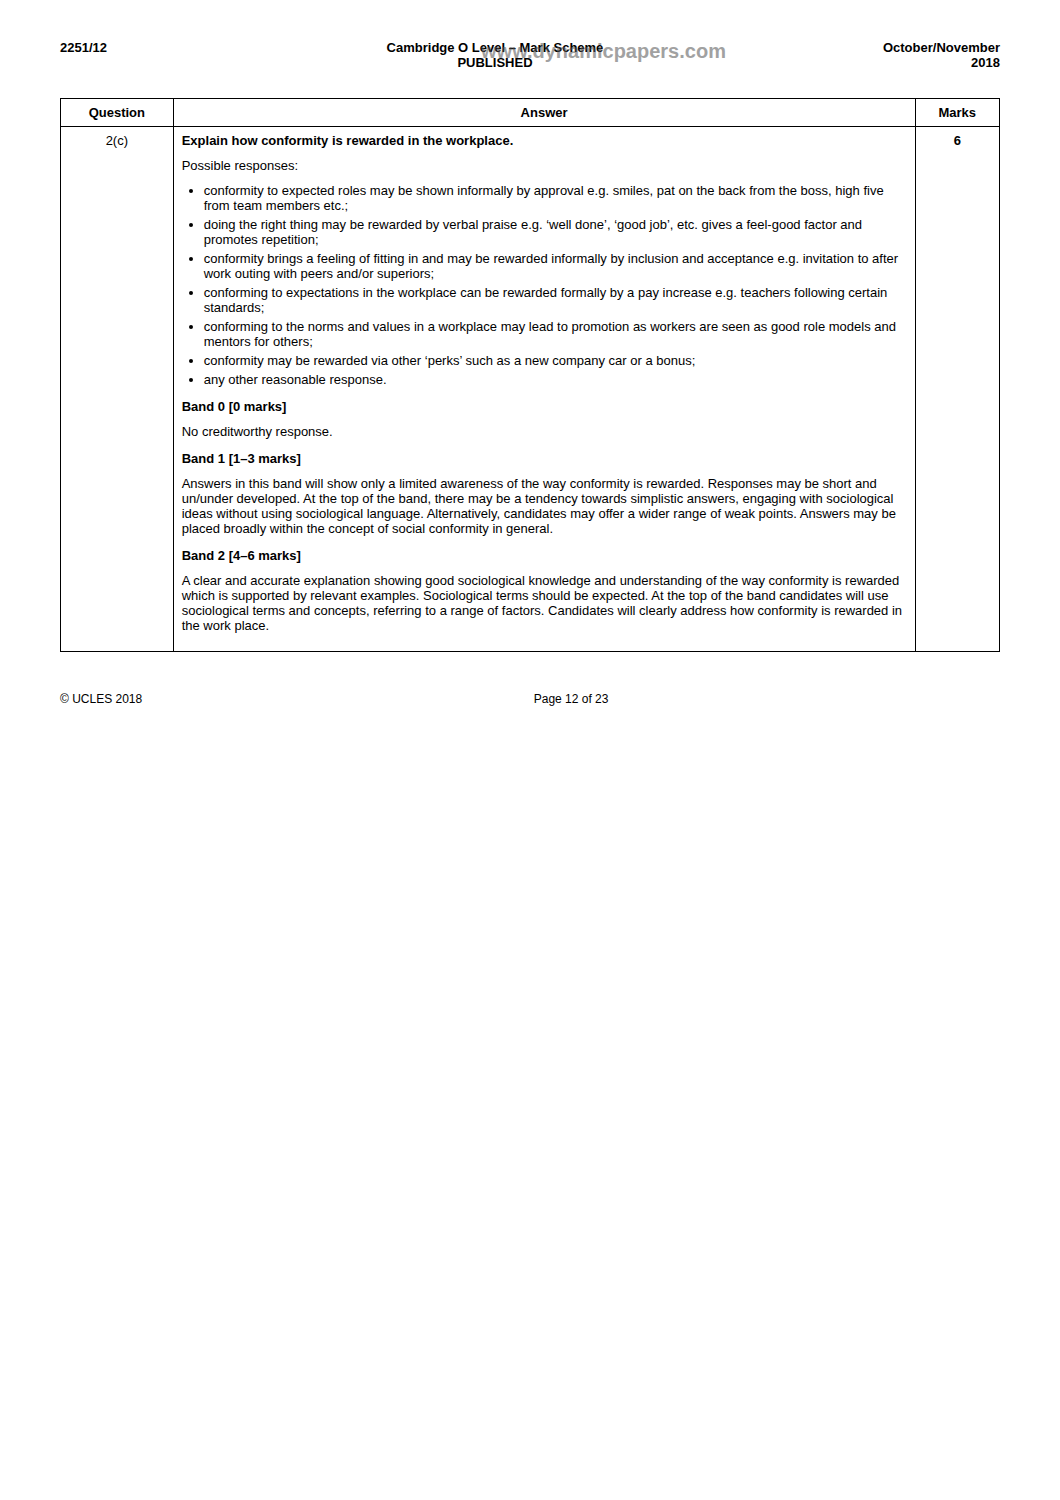2251/12
Cambridge O Level – Mark Scheme
PUBLISHED
October/November
2018
www.dynamicpapers.com
| Question | Answer | Marks |
| --- | --- | --- |
| 2(c) | Explain how conformity is rewarded in the workplace. Possible responses: conformity to expected roles may be shown informally by approval e.g. smiles, pat on the back from the boss, high five from team members etc.; doing the right thing may be rewarded by verbal praise e.g. ‘well done’, ‘good job’, etc. gives a feel-good factor and promotes repetition; conformity brings a feeling of fitting in and may be rewarded informally by inclusion and acceptance e.g. invitation to after work outing with peers and/or superiors; conforming to expectations in the workplace can be rewarded formally by a pay increase e.g. teachers following certain standards; conforming to the norms and values in a workplace may lead to promotion as workers are seen as good role models and mentors for others; conformity may be rewarded via other ‘perks’ such as a new company car or a bonus; any other reasonable response. Band 0 [0 marks] No creditworthy response. Band 1 [1–3 marks] Answers in this band will show only a limited awareness of the way conformity is rewarded. Responses may be short and un/under developed. At the top of the band, there may be a tendency towards simplistic answers, engaging with sociological ideas without using sociological language. Alternatively, candidates may offer a wider range of weak points. Answers may be placed broadly within the concept of social conformity in general. Band 2 [4–6 marks] A clear and accurate explanation showing good sociological knowledge and understanding of the way conformity is rewarded which is supported by relevant examples. Sociological terms should be expected. At the top of the band candidates will use sociological terms and concepts, referring to a range of factors. Candidates will clearly address how conformity is rewarded in the work place. | 6 |
© UCLES 2018
Page 12 of 23